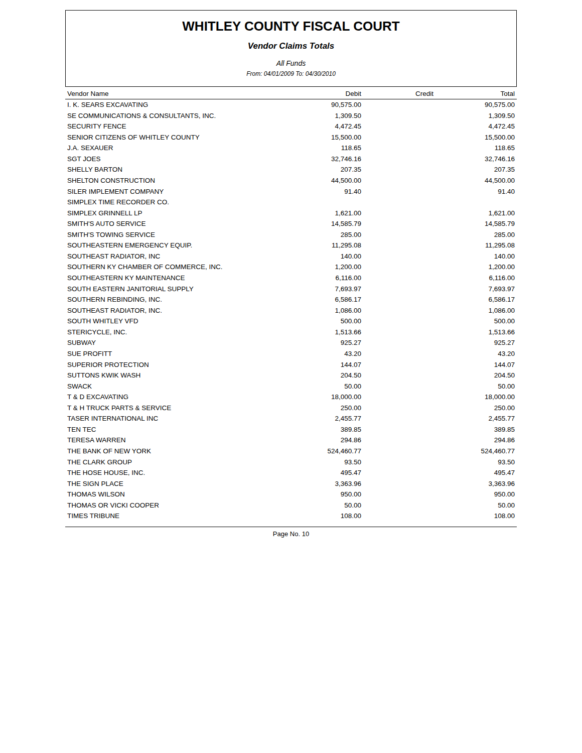WHITLEY COUNTY FISCAL COURT
Vendor Claims Totals
All Funds
From: 04/01/2009 To: 04/30/2010
| Vendor Name | Debit | Credit | Total |
| --- | --- | --- | --- |
| I. K. SEARS EXCAVATING | 90,575.00 | | 90,575.00 |
| SE COMMUNICATIONS & CONSULTANTS, INC. | 1,309.50 | | 1,309.50 |
| SECURITY FENCE | 4,472.45 | | 4,472.45 |
| SENIOR CITIZENS OF WHITLEY COUNTY | 15,500.00 | | 15,500.00 |
| J.A. SEXAUER | 118.65 | | 118.65 |
| SGT JOES | 32,746.16 | | 32,746.16 |
| SHELLY BARTON | 207.35 | | 207.35 |
| SHELTON CONSTRUCTION | 44,500.00 | | 44,500.00 |
| SILER IMPLEMENT COMPANY | 91.40 | | 91.40 |
| SIMPLEX TIME RECORDER CO. | | | |
| SIMPLEX GRINNELL LP | 1,621.00 | | 1,621.00 |
| SMITH'S AUTO SERVICE | 14,585.79 | | 14,585.79 |
| SMITH'S TOWING SERVICE | 285.00 | | 285.00 |
| SOUTHEASTERN EMERGENCY EQUIP. | 11,295.08 | | 11,295.08 |
| SOUTHEAST RADIATOR, INC | 140.00 | | 140.00 |
| SOUTHERN KY CHAMBER OF COMMERCE, INC. | 1,200.00 | | 1,200.00 |
| SOUTHEASTERN KY MAINTENANCE | 6,116.00 | | 6,116.00 |
| SOUTH EASTERN JANITORIAL SUPPLY | 7,693.97 | | 7,693.97 |
| SOUTHERN REBINDING, INC. | 6,586.17 | | 6,586.17 |
| SOUTHEAST RADIATOR, INC. | 1,086.00 | | 1,086.00 |
| SOUTH WHITLEY VFD | 500.00 | | 500.00 |
| STERICYCLE, INC. | 1,513.66 | | 1,513.66 |
| SUBWAY | 925.27 | | 925.27 |
| SUE PROFITT | 43.20 | | 43.20 |
| SUPERIOR PROTECTION | 144.07 | | 144.07 |
| SUTTONS KWIK WASH | 204.50 | | 204.50 |
| SWACK | 50.00 | | 50.00 |
| T & D EXCAVATING | 18,000.00 | | 18,000.00 |
| T & H TRUCK PARTS & SERVICE | 250.00 | | 250.00 |
| TASER INTERNATIONAL INC | 2,455.77 | | 2,455.77 |
| TEN TEC | 389.85 | | 389.85 |
| TERESA WARREN | 294.86 | | 294.86 |
| THE BANK OF NEW YORK | 524,460.77 | | 524,460.77 |
| THE CLARK GROUP | 93.50 | | 93.50 |
| THE HOSE HOUSE, INC. | 495.47 | | 495.47 |
| THE SIGN PLACE | 3,363.96 | | 3,363.96 |
| THOMAS WILSON | 950.00 | | 950.00 |
| THOMAS OR VICKI COOPER | 50.00 | | 50.00 |
| TIMES TRIBUNE | 108.00 | | 108.00 |
Page No. 10